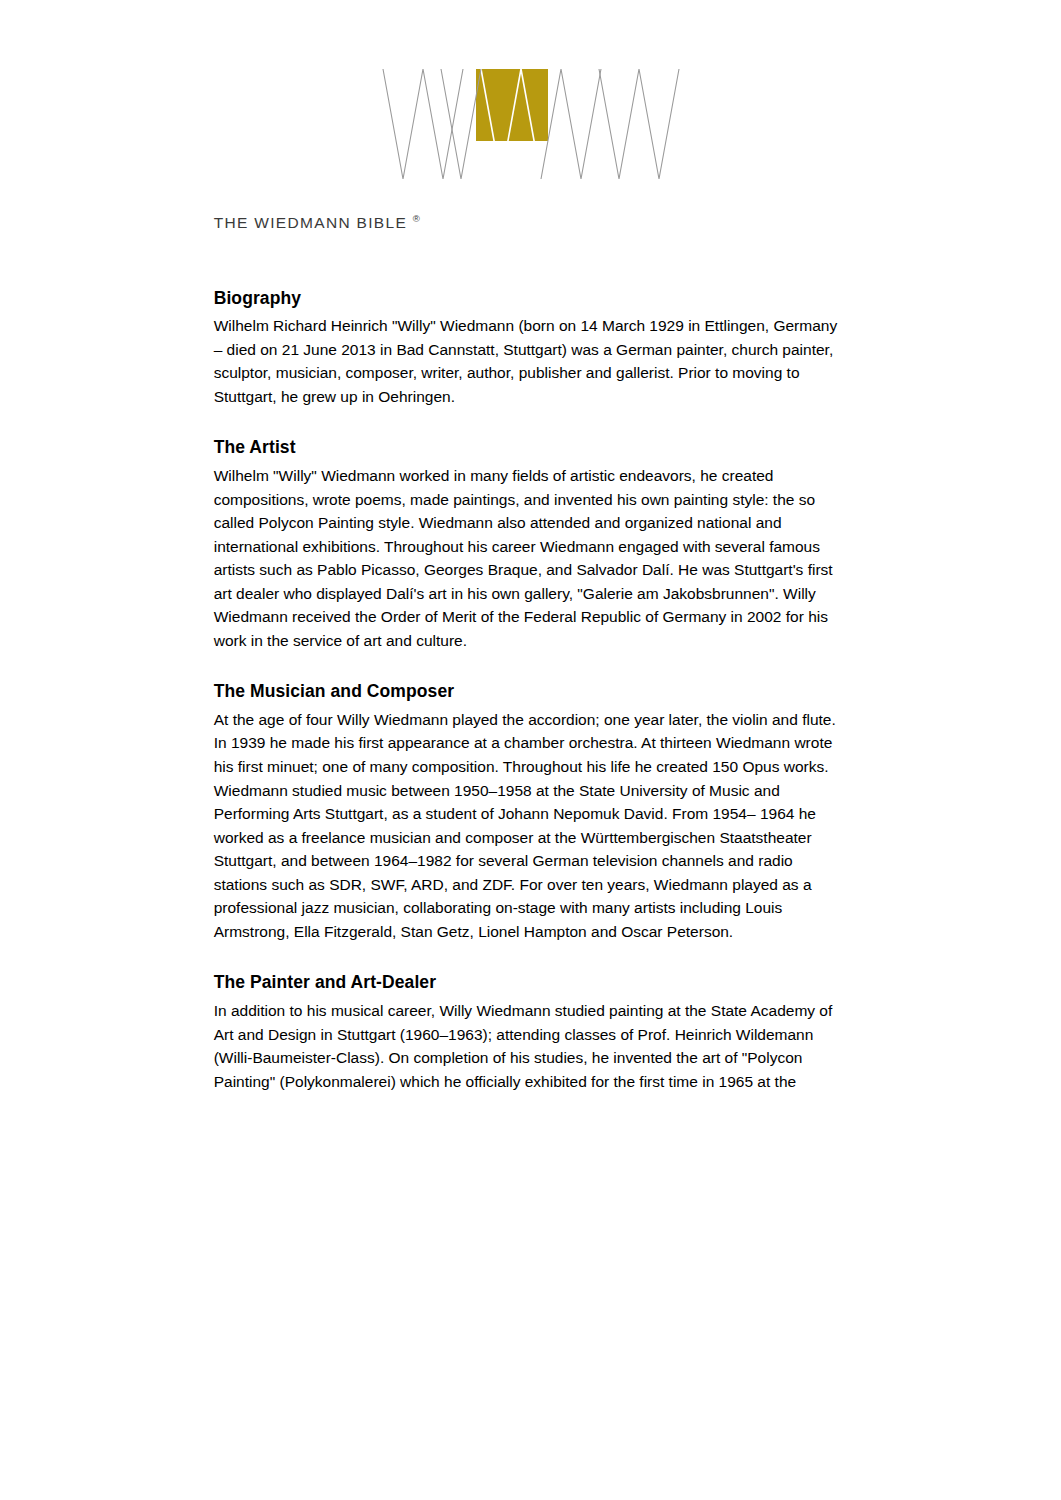The Wiedmann Bible ®
Biography
Wilhelm Richard Heinrich "Willy" Wiedmann (born on 14 March 1929 in Ettlingen, Germany – died on 21 June 2013 in Bad Cannstatt, Stuttgart) was a German painter, church painter, sculptor, musician, composer, writer, author, publisher and gallerist. Prior to moving to Stuttgart, he grew up in Oehringen.
The Artist
Wilhelm "Willy" Wiedmann worked in many fields of artistic endeavors, he created compositions, wrote poems, made paintings, and invented his own painting style: the so called Polycon Painting style. Wiedmann also attended and organized national and international exhibitions. Throughout his career Wiedmann engaged with several famous artists such as Pablo Picasso, Georges Braque, and Salvador Dalí. He was Stuttgart's first art dealer who displayed Dalí's art in his own gallery, "Galerie am Jakobsbrunnen". Willy Wiedmann received the Order of Merit of the Federal Republic of Germany in 2002 for his work in the service of art and culture.
The Musician and Composer
At the age of four Willy Wiedmann played the accordion; one year later, the violin and flute. In 1939 he made his first appearance at a chamber orchestra. At thirteen Wiedmann wrote his first minuet; one of many composition. Throughout his life he created 150 Opus works. Wiedmann studied music between 1950–1958 at the State University of Music and Performing Arts Stuttgart, as a student of Johann Nepomuk David. From 1954– 1964 he worked as a freelance musician and composer at the Württembergischen Staatstheater Stuttgart, and between 1964–1982 for several German television channels and radio stations such as SDR, SWF, ARD, and ZDF. For over ten years, Wiedmann played as a professional jazz musician, collaborating on-stage with many artists including Louis Armstrong, Ella Fitzgerald, Stan Getz, Lionel Hampton and Oscar Peterson.
The Painter and Art-Dealer
In addition to his musical career, Willy Wiedmann studied painting at the State Academy of Art and Design in Stuttgart (1960–1963); attending classes of Prof. Heinrich Wildemann (Willi-Baumeister-Class). On completion of his studies, he invented the art of "Polycon Painting" (Polykonmalerei) which he officially exhibited for the first time in 1965 at the